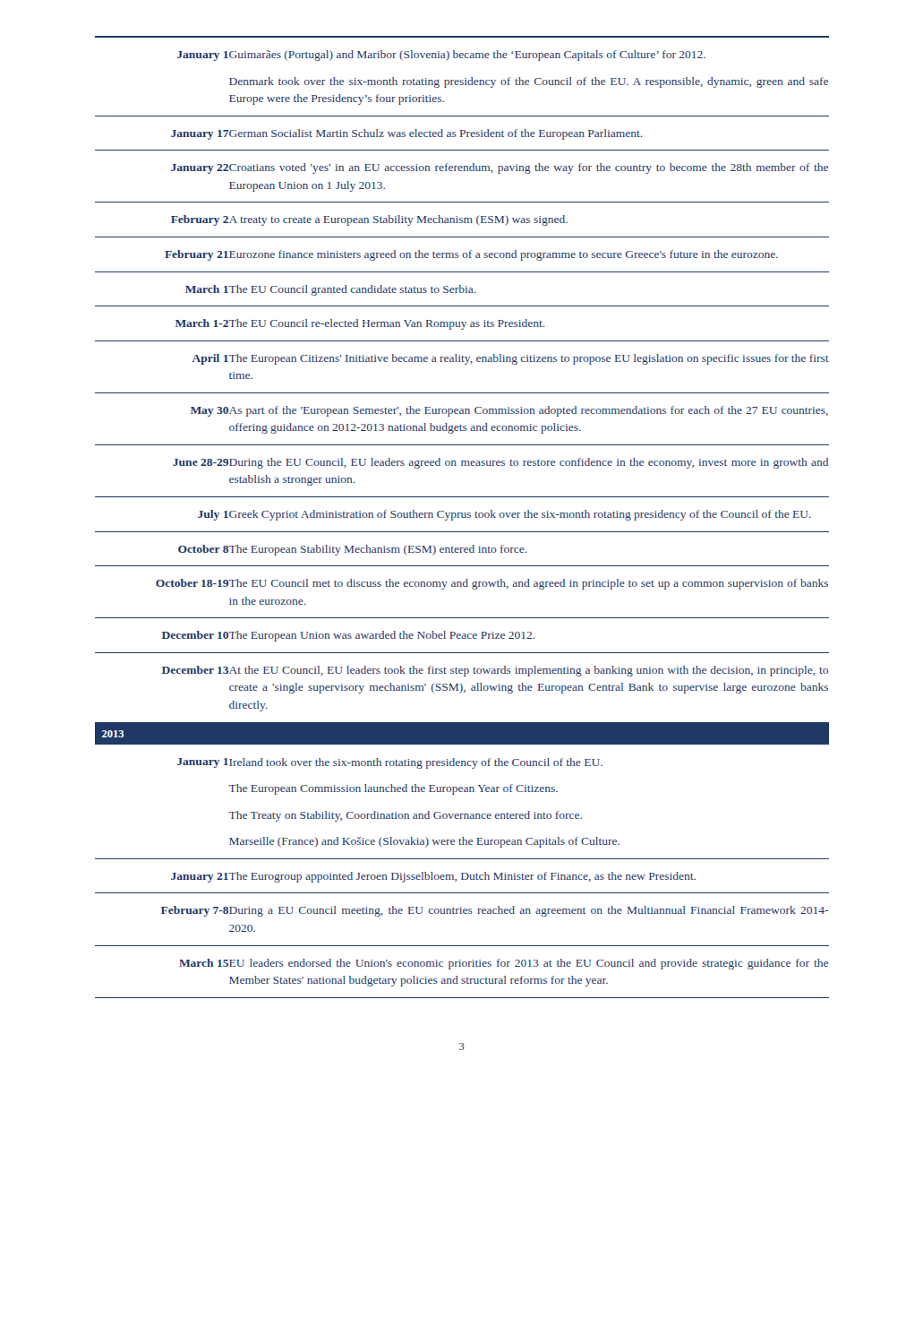| January 1 | Guimarães (Portugal) and Maribor (Slovenia) became the ‘European Capitals of Culture’ for 2012. Denmark took over the six-month rotating presidency of the Council of the EU. A responsible, dynamic, green and safe Europe were the Presidency’s four priorities. |
| January 17 | German Socialist Martin Schulz was elected as President of the European Parliament. |
| January 22 | Croatians voted 'yes' in an EU accession referendum, paving the way for the country to become the 28th member of the European Union on 1 July 2013. |
| February 2 | A treaty to create a European Stability Mechanism (ESM) was signed. |
| February 21 | Eurozone finance ministers agreed on the terms of a second programme to secure Greece's future in the eurozone. |
| March 1 | The EU Council granted candidate status to Serbia. |
| March 1-2 | The EU Council re-elected Herman Van Rompuy as its President. |
| April 1 | The European Citizens' Initiative became a reality, enabling citizens to propose EU legislation on specific issues for the first time. |
| May 30 | As part of the 'European Semester', the European Commission adopted recommendations for each of the 27 EU countries, offering guidance on 2012-2013 national budgets and economic policies. |
| June 28-29 | During the EU Council, EU leaders agreed on measures to restore confidence in the economy, invest more in growth and establish a stronger union. |
| July 1 | Greek Cypriot Administration of Southern Cyprus took over the six-month rotating presidency of the Council of the EU. |
| October 8 | The European Stability Mechanism (ESM) entered into force. |
| October 18-19 | The EU Council met to discuss the economy and growth, and agreed in principle to set up a common supervision of banks in the eurozone. |
| December 10 | The European Union was awarded the Nobel Peace Prize 2012. |
| December 13 | At the EU Council, EU leaders took the first step towards implementing a banking union with the decision, in principle, to create a 'single supervisory mechanism' (SSM), allowing the European Central Bank to supervise large eurozone banks directly. |
| 2013 |
| January 1 | Ireland took over the six-month rotating presidency of the Council of the EU. The European Commission launched the European Year of Citizens. The Treaty on Stability, Coordination and Governance entered into force. Marseille (France) and Košice (Slovakia) were the European Capitals of Culture. |
| January 21 | The Eurogroup appointed Jeroen Dijsselbloem, Dutch Minister of Finance, as the new President. |
| February 7-8 | During a EU Council meeting, the EU countries reached an agreement on the Multiannual Financial Framework 2014-2020. |
| March 15 | EU leaders endorsed the Union's economic priorities for 2013 at the EU Council and provide strategic guidance for the Member States' national budgetary policies and structural reforms for the year. |
3